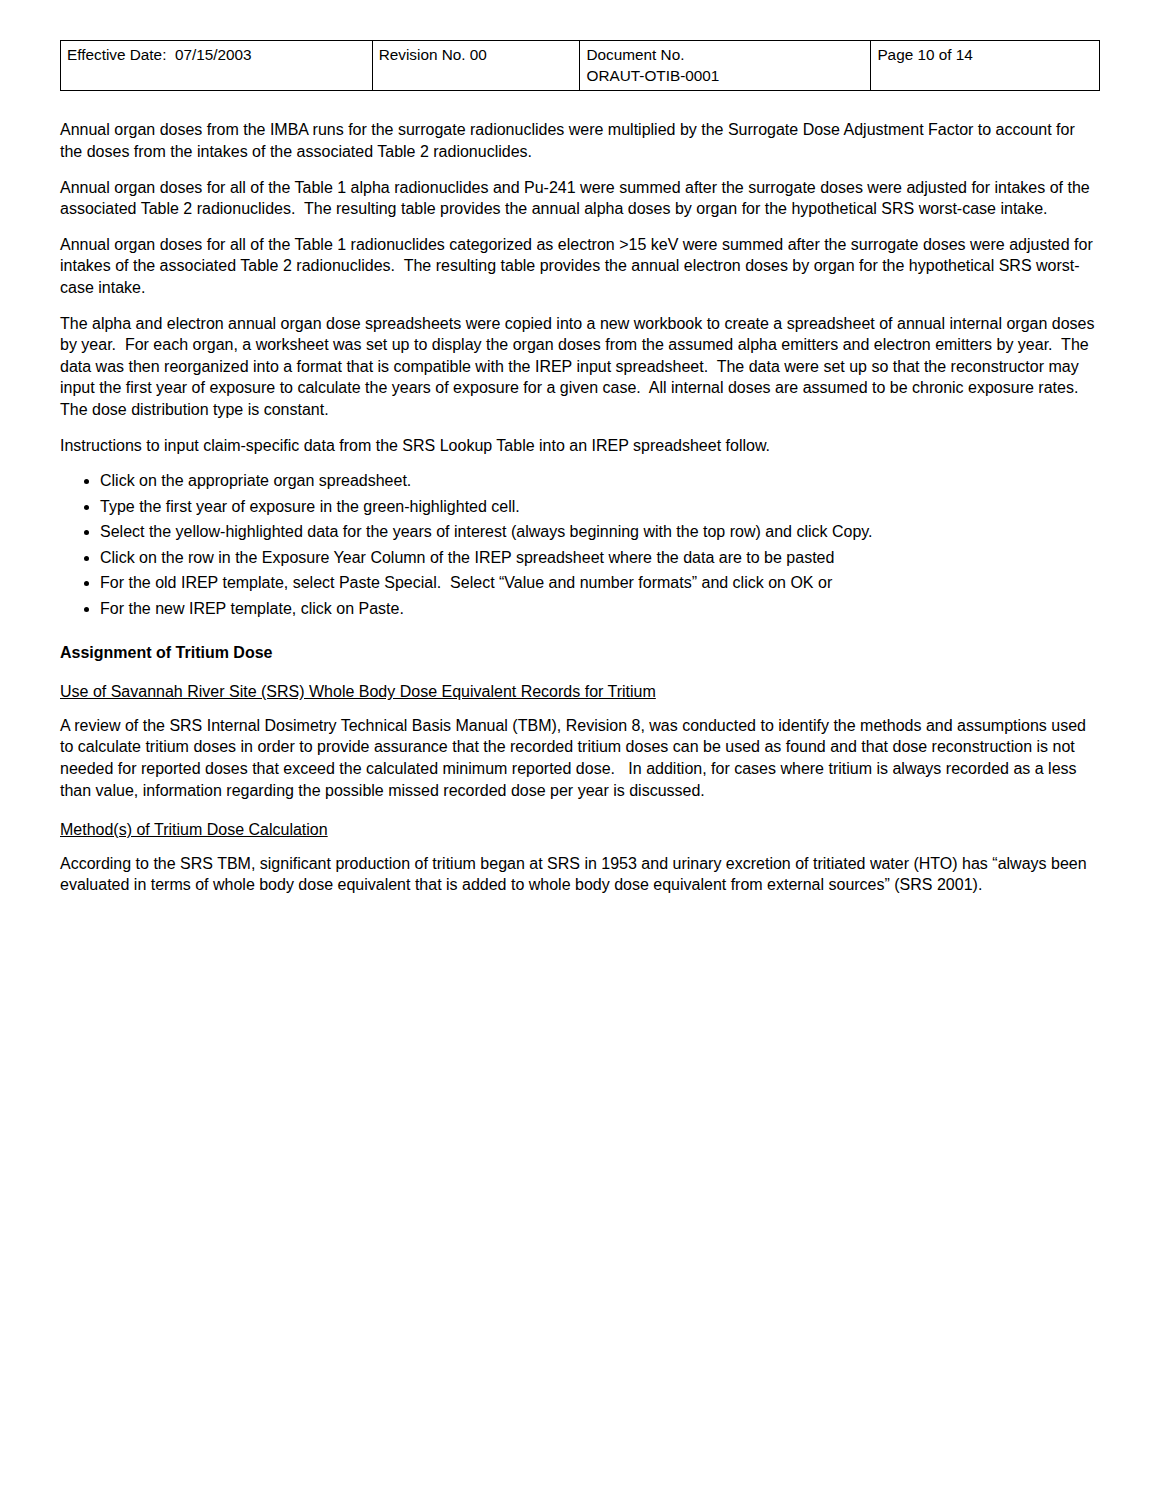| Effective Date: 07/15/2003 | Revision No. 00 | Document No. ORAUT-OTIB-0001 | Page 10 of 14 |
Annual organ doses from the IMBA runs for the surrogate radionuclides were multiplied by the Surrogate Dose Adjustment Factor to account for the doses from the intakes of the associated Table 2 radionuclides.
Annual organ doses for all of the Table 1 alpha radionuclides and Pu-241 were summed after the surrogate doses were adjusted for intakes of the associated Table 2 radionuclides. The resulting table provides the annual alpha doses by organ for the hypothetical SRS worst-case intake.
Annual organ doses for all of the Table 1 radionuclides categorized as electron >15 keV were summed after the surrogate doses were adjusted for intakes of the associated Table 2 radionuclides. The resulting table provides the annual electron doses by organ for the hypothetical SRS worst-case intake.
The alpha and electron annual organ dose spreadsheets were copied into a new workbook to create a spreadsheet of annual internal organ doses by year. For each organ, a worksheet was set up to display the organ doses from the assumed alpha emitters and electron emitters by year. The data was then reorganized into a format that is compatible with the IREP input spreadsheet. The data were set up so that the reconstructor may input the first year of exposure to calculate the years of exposure for a given case. All internal doses are assumed to be chronic exposure rates. The dose distribution type is constant.
Instructions to input claim-specific data from the SRS Lookup Table into an IREP spreadsheet follow.
Click on the appropriate organ spreadsheet.
Type the first year of exposure in the green-highlighted cell.
Select the yellow-highlighted data for the years of interest (always beginning with the top row) and click Copy.
Click on the row in the Exposure Year Column of the IREP spreadsheet where the data are to be pasted
For the old IREP template, select Paste Special. Select “Value and number formats” and click on OK or
For the new IREP template, click on Paste.
Assignment of Tritium Dose
Use of Savannah River Site (SRS) Whole Body Dose Equivalent Records for Tritium
A review of the SRS Internal Dosimetry Technical Basis Manual (TBM), Revision 8, was conducted to identify the methods and assumptions used to calculate tritium doses in order to provide assurance that the recorded tritium doses can be used as found and that dose reconstruction is not needed for reported doses that exceed the calculated minimum reported dose. In addition, for cases where tritium is always recorded as a less than value, information regarding the possible missed recorded dose per year is discussed.
Method(s) of Tritium Dose Calculation
According to the SRS TBM, significant production of tritium began at SRS in 1953 and urinary excretion of tritiated water (HTO) has “always been evaluated in terms of whole body dose equivalent that is added to whole body dose equivalent from external sources” (SRS 2001).